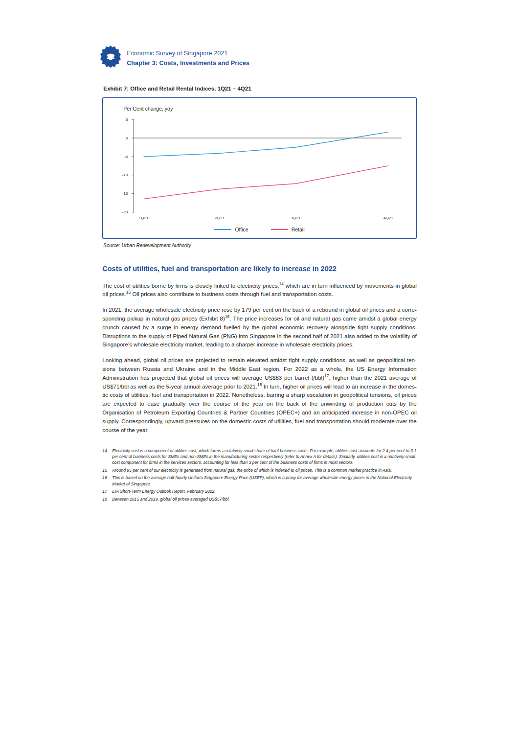32
Economic Survey of Singapore 2021
Chapter 3: Costs, Investments and Prices
Exhibit 7: Office and Retail Rental Indices, 1Q21 – 4Q21
Per Cent change, yoy
5 0 -5 -10 -15 -20 1Q21 2Q21 3Q21 4Q21
Office
Retail
Source: Urban Redevelopment Authority
Costs of utilities, fuel and transportation are likely to increase in 2022
The cost of utilities borne by firms is closely linked to electricity prices,14 which are in turn influenced by movements in global oil prices.15 Oil prices also contribute to business costs through fuel and transportation costs.
In 2021, the average wholesale electricity price rose by 179 per cent on the back of a rebound in global oil prices and a corresponding pickup in natural gas prices (Exhibit 8)16. The price increases for oil and natural gas came amidst a global energy crunch caused by a surge in energy demand fuelled by the global economic recovery alongside tight supply conditions. Disruptions to the supply of Piped Natural Gas (PNG) into Singapore in the second half of 2021 also added to the volatility of Singapore’s wholesale electricity market, leading to a sharper increase in wholesale electricity prices.
Looking ahead, global oil prices are projected to remain elevated amidst tight supply conditions, as well as geopolitical tensions between Russia and Ukraine and in the Middle East region. For 2022 as a whole, the US Energy Information Administration has projected that global oil prices will average US$83 per barrel (/bbl)17, higher than the 2021 average of US$71/bbl as well as the 5-year annual average prior to 2021.18 In turn, higher oil prices will lead to an increase in the domestic costs of utilities, fuel and transportation in 2022. Nonetheless, barring a sharp escalation in geopolitical tensions, oil prices are expected to ease gradually over the course of the year on the back of the unwinding of production cuts by the Organisation of Petroleum Exporting Countries & Partner Countries (OPEC+) and an anticipated increase in non-OPEC oil supply. Correspondingly, upward pressures on the domestic costs of utilities, fuel and transportation should moderate over the course of the year.
14 Electricity cost is a component of utilities cost, which forms a relatively small share of total business costs. For example, utilities cost accounts for 2.4 per cent to 3.1 per cent of business costs for SMEs and non-SMEs in the manufacturing sector respectively (refer to Annex A for details). Similarly, utilities cost is a relatively small cost component for firms in the services sectors, accounting for less than 3 per cent of the business costs of firms in most sectors.
15 Around 95 per cent of our electricity is generated from natural gas, the price of which is indexed to oil prices. This is a common market practice in Asia.
16 This is based on the average half-hourly Uniform Singapore Energy Price (USEP), which is a proxy for average wholesale energy prices in the National Electricity Market of Singapore.
17 EIA Short-Term Energy Outlook Report, February 2022.
18 Between 2015 and 2019, global oil prices averaged US$57/bbl.